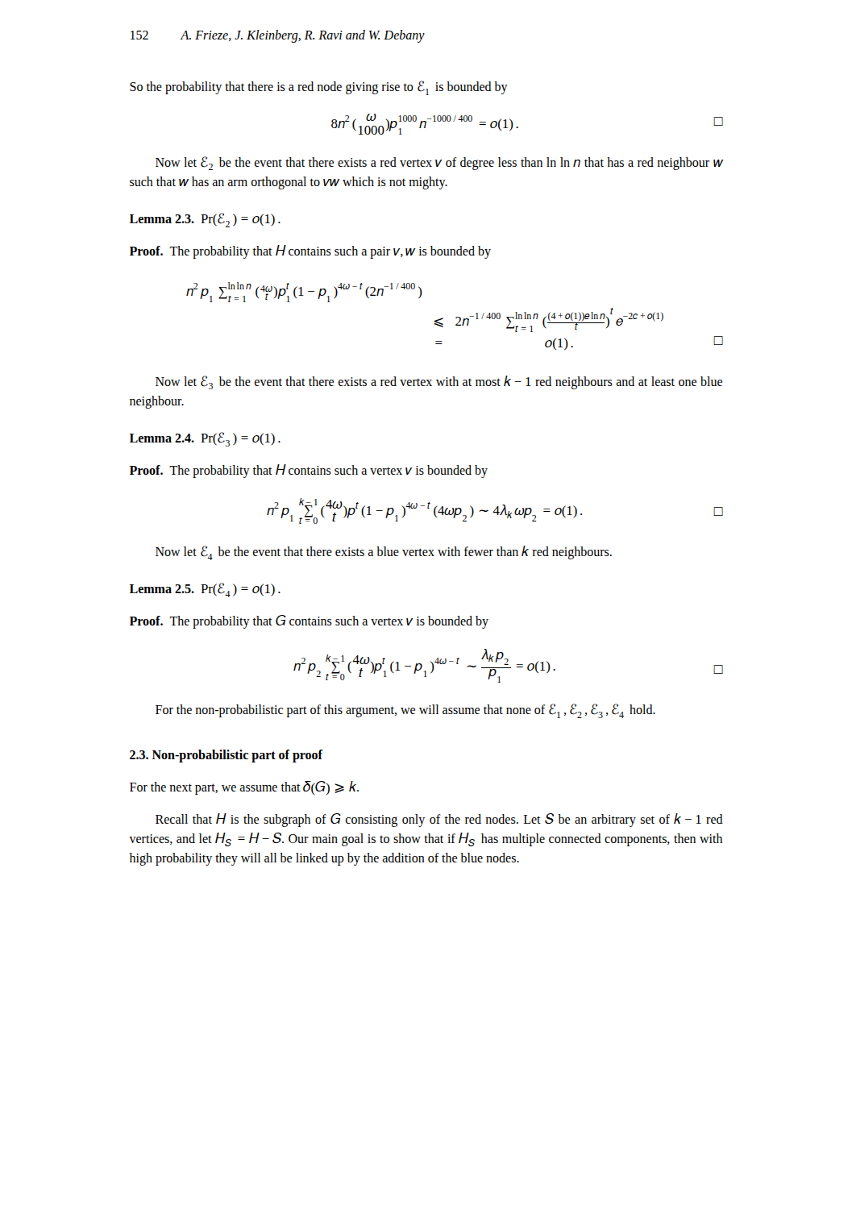152 A. Frieze, J. Kleinberg, R. Ravi and W. Debany
So the probability that there is a red node giving rise to ℰ1 is bounded by
8n2 ( ω 1000 ) p11000 n−1000/400 = o(1). □
Now let ℰ2 be the event that there exists a red vertex v of degree less than ln ln n that has a red neighbour w such that w has an arm orthogonal to vw which is not mighty.
Lemma 2.3. Pr(ℰ2)=o(1).
Proof. The probability that H contains such a pair v,w is bounded by
n2p1 ∑ t=1 lnlnn ( 4ω t ) p1t (1−p1) 4ω−t (2n−1/400) ⩽ 2n−1/400 ∑ t=1 lnlnn ( (4+o(1))elnn t ) t e−2c+o(1) = o(1). □
Now let ℰ3 be the event that there exists a red vertex with at most k−1 red neighbours and at least one blue neighbour.
Lemma 2.4. Pr(ℰ3)=o(1).
Proof. The probability that H contains such a vertex v is bounded by
n2p1 ∑ t=0 k−1 ( 4ω t ) pt (1−p1) 4ω−t (4ωp2) ∼ 4λkωp2 = o(1). □
Now let ℰ4 be the event that there exists a blue vertex with fewer than k red neighbours.
Lemma 2.5. Pr(ℰ4)=o(1).
Proof. The probability that G contains such a vertex v is bounded by
n2p2 ∑ t=0 k−1 ( 4ω t ) p1t (1−p1) 4ω−t ∼ λkp2 p1 = o(1). □
For the non-probabilistic part of this argument, we will assume that none of ℰ1,ℰ2,ℰ3,ℰ4 hold.
2.3. Non-probabilistic part of proof
For the next part, we assume that δ(G)⩾k.
Recall that H is the subgraph of G consisting only of the red nodes. Let S be an arbitrary set of k−1 red vertices, and let HS=H−S. Our main goal is to show that if HS has multiple connected components, then with high probability they will all be linked up by the addition of the blue nodes.